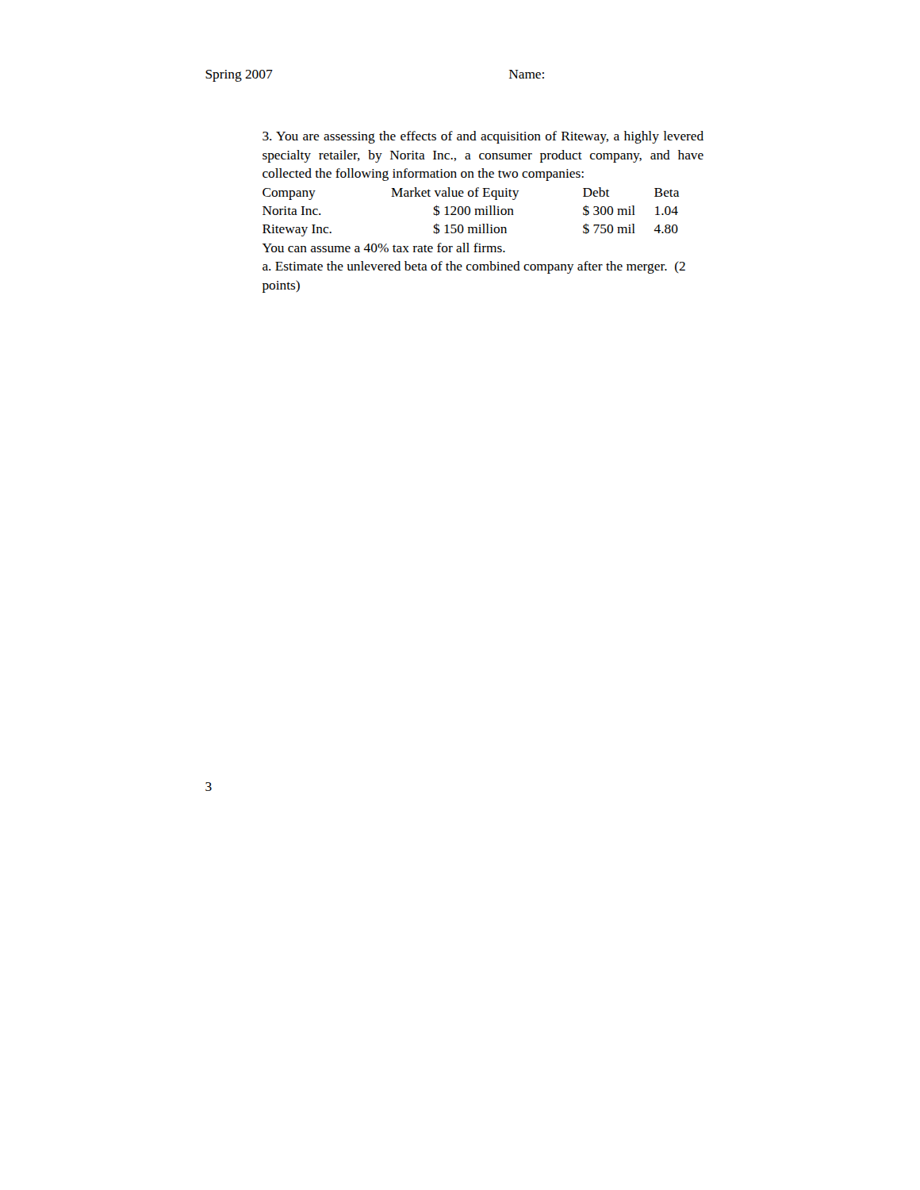Spring 2007 Name:
3. You are assessing the effects of and acquisition of Riteway, a highly levered specialty retailer, by Norita Inc., a consumer product company, and have collected the following information on the two companies:
| Company | Market value of Equity | Debt | Beta |
| Norita Inc. | $ 1200 million | $ 300 mil | 1.04 |
| Riteway Inc. | $ 150 million | $ 750 mil | 4.80 |
You can assume a 40% tax rate for all firms.
a. Estimate the unlevered beta of the combined company after the merger. (2 points)
3